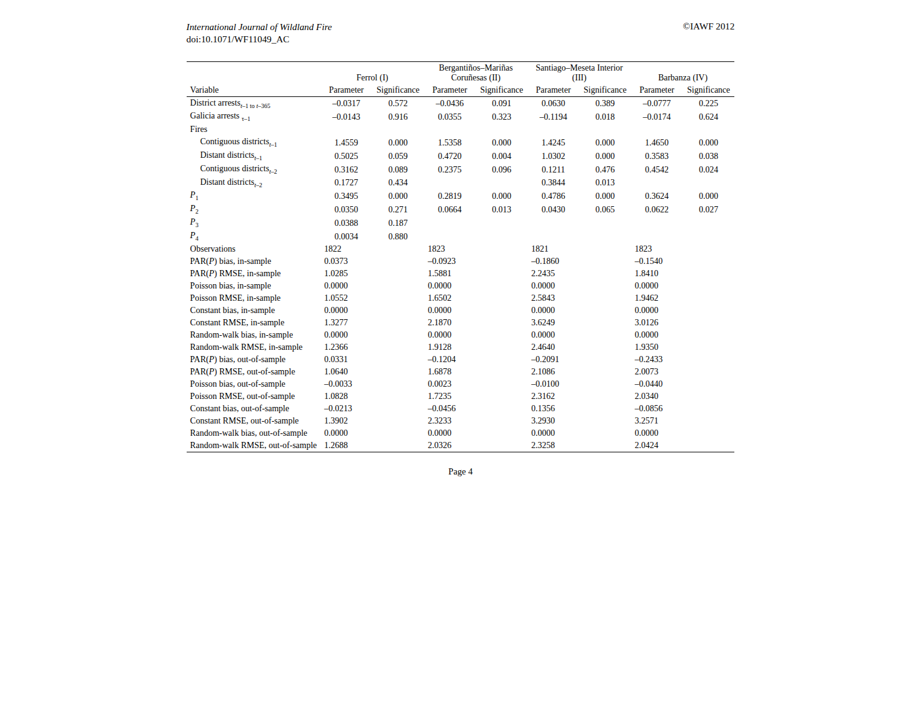International Journal of Wildland Fire
doi:10.1071/WF11049_AC
©IAWF 2012
| | Ferrol (I) | Bergantiños–Mariñas Coruñesas (II) | Santiago–Meseta Interior (III) | Barbanza (IV) |
| --- | --- | --- | --- | --- |
| Variable | Parameter | Significance | Parameter | Significance | Parameter | Significance | Parameter | Significance |
| District arrests t –1 to t –365 | –0.0317 | 0.572 | –0.0436 | 0.091 | 0.0630 | 0.389 | –0.0777 | 0.225 |
| Galicia arrests τ–1 | –0.0143 | 0.916 | 0.0355 | 0.323 | –0.1194 | 0.018 | –0.0174 | 0.624 |
| Fires | | | | | | | | |
| Contiguous districts t –1 | 1.4559 | 0.000 | 1.5358 | 0.000 | 1.4245 | 0.000 | 1.4650 | 0.000 |
| Distant districts t –1 | 0.5025 | 0.059 | 0.4720 | 0.004 | 1.0302 | 0.000 | 0.3583 | 0.038 |
| Contiguous districts t –2 | 0.3162 | 0.089 | 0.2375 | 0.096 | 0.1211 | 0.476 | 0.4542 | 0.024 |
| Distant districts t –2 | 0.1727 | 0.434 | | | 0.3844 | 0.013 | | |
| P 1 | 0.3495 | 0.000 | 0.2819 | 0.000 | 0.4786 | 0.000 | 0.3624 | 0.000 |
| P 2 | 0.0350 | 0.271 | 0.0664 | 0.013 | 0.0430 | 0.065 | 0.0622 | 0.027 |
| P 3 | 0.0388 | 0.187 | | | | | | |
| P 4 | 0.0034 | 0.880 | | | | | | |
| Observations | 1822 | 1823 | 1821 | 1823 |
| PAR( P ) bias, in-sample | 0.0373 | –0.0923 | –0.1860 | –0.1540 |
| PAR( P ) RMSE, in-sample | 1.0285 | 1.5881 | 2.2435 | 1.8410 |
| Poisson bias, in-sample | 0.0000 | 0.0000 | 0.0000 | 0.0000 |
| Poisson RMSE, in-sample | 1.0552 | 1.6502 | 2.5843 | 1.9462 |
| Constant bias, in-sample | 0.0000 | 0.0000 | 0.0000 | 0.0000 |
| Constant RMSE, in-sample | 1.3277 | 2.1870 | 3.6249 | 3.0126 |
| Random-walk bias, in-sample | 0.0000 | 0.0000 | 0.0000 | 0.0000 |
| Random-walk RMSE, in-sample | 1.2366 | 1.9128 | 2.4640 | 1.9350 |
| PAR( P ) bias, out-of-sample | 0.0331 | –0.1204 | –0.2091 | –0.2433 |
| PAR( P ) RMSE, out-of-sample | 1.0640 | 1.6878 | 2.1086 | 2.0073 |
| Poisson bias, out-of-sample | –0.0033 | 0.0023 | –0.0100 | –0.0440 |
| Poisson RMSE, out-of-sample | 1.0828 | 1.7235 | 2.3162 | 2.0340 |
| Constant bias, out-of-sample | –0.0213 | –0.0456 | 0.1356 | –0.0856 |
| Constant RMSE, out-of-sample | 1.3902 | 2.3233 | 3.2930 | 3.2571 |
| Random-walk bias, out-of-sample | 0.0000 | 0.0000 | 0.0000 | 0.0000 |
| Random-walk RMSE, out-of-sample | 1.2688 | 2.0326 | 2.3258 | 2.0424 |
Page 4